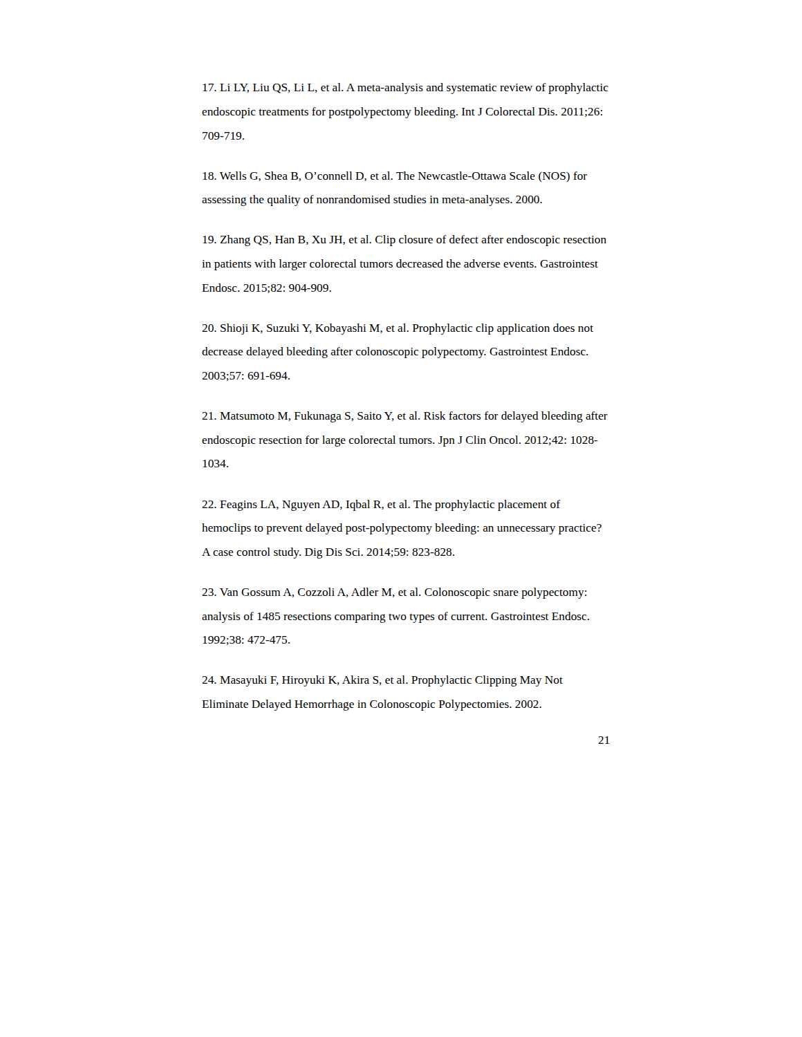17. Li LY, Liu QS, Li L, et al. A meta-analysis and systematic review of prophylactic endoscopic treatments for postpolypectomy bleeding. Int J Colorectal Dis. 2011;26: 709-719.
18. Wells G, Shea B, O’connell D, et al. The Newcastle-Ottawa Scale (NOS) for assessing the quality of nonrandomised studies in meta-analyses. 2000.
19. Zhang QS, Han B, Xu JH, et al. Clip closure of defect after endoscopic resection in patients with larger colorectal tumors decreased the adverse events. Gastrointest Endosc. 2015;82: 904-909.
20. Shioji K, Suzuki Y, Kobayashi M, et al. Prophylactic clip application does not decrease delayed bleeding after colonoscopic polypectomy. Gastrointest Endosc. 2003;57: 691-694.
21. Matsumoto M, Fukunaga S, Saito Y, et al. Risk factors for delayed bleeding after endoscopic resection for large colorectal tumors. Jpn J Clin Oncol. 2012;42: 1028-1034.
22. Feagins LA, Nguyen AD, Iqbal R, et al. The prophylactic placement of hemoclips to prevent delayed post-polypectomy bleeding: an unnecessary practice? A case control study. Dig Dis Sci. 2014;59: 823-828.
23. Van Gossum A, Cozzoli A, Adler M, et al. Colonoscopic snare polypectomy: analysis of 1485 resections comparing two types of current. Gastrointest Endosc. 1992;38: 472-475.
24. Masayuki F, Hiroyuki K, Akira S, et al. Prophylactic Clipping May Not Eliminate Delayed Hemorrhage in Colonoscopic Polypectomies. 2002.
21